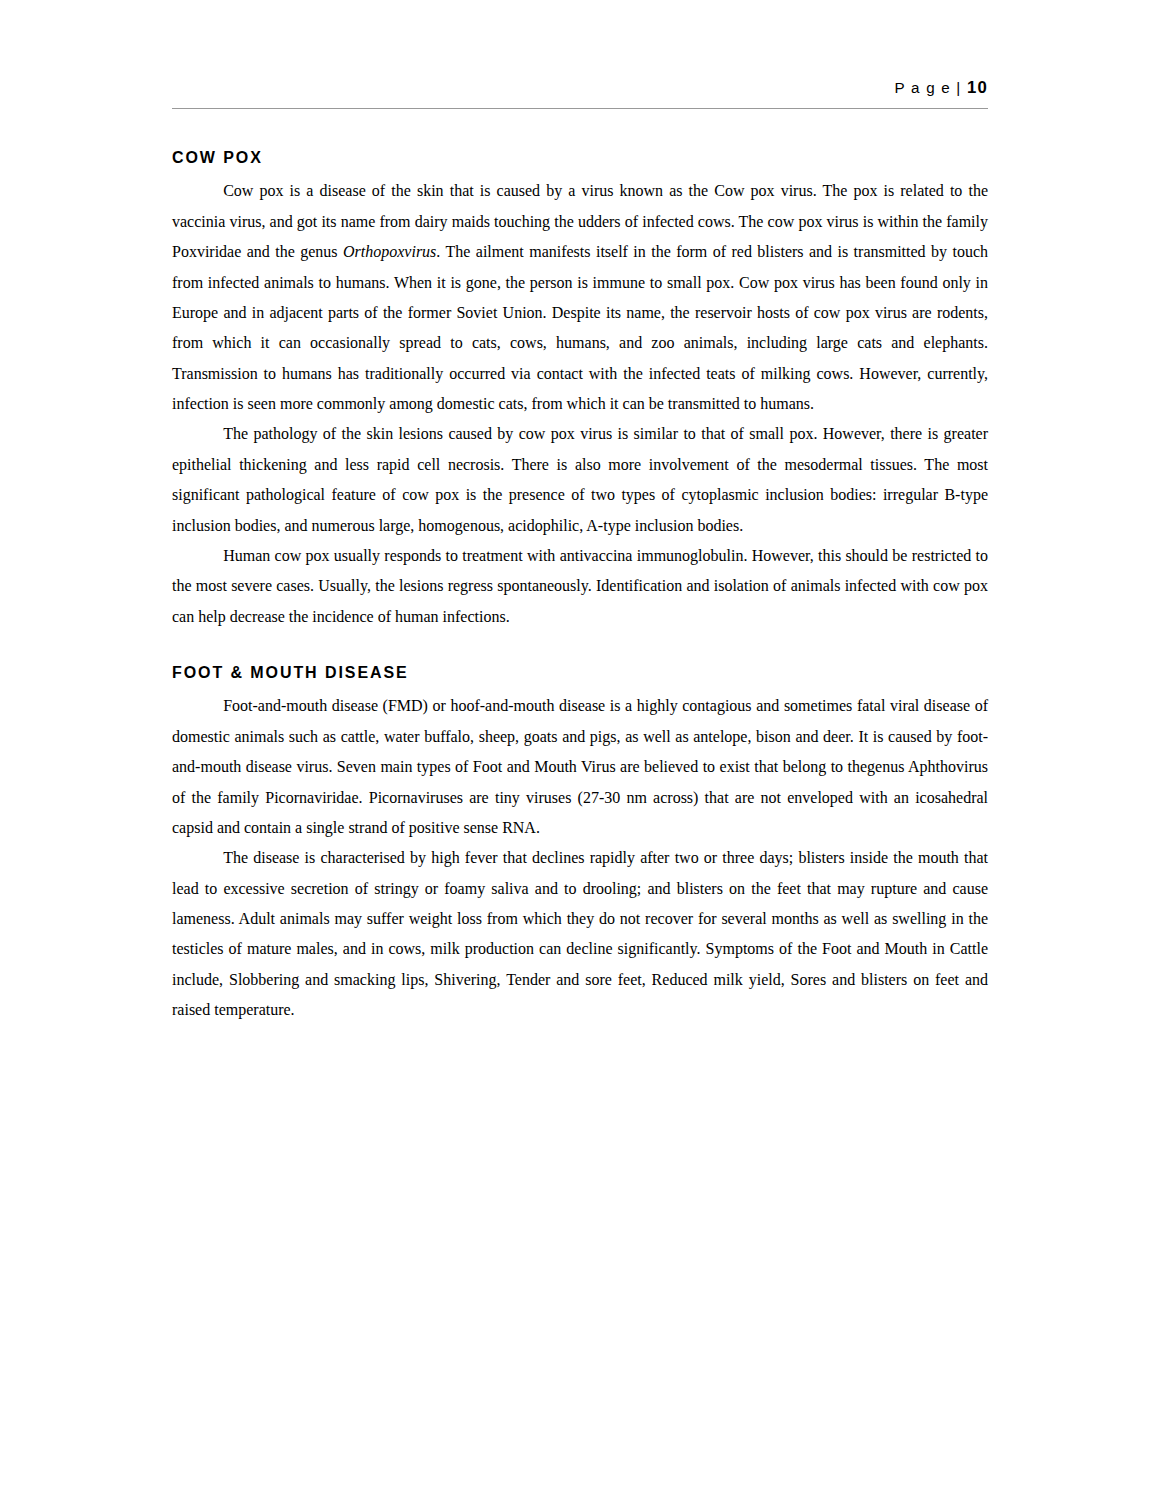P a g e | 10
COW POX
Cow pox is a disease of the skin that is caused by a virus known as the Cow pox virus. The pox is related to the vaccinia virus, and got its name from dairy maids touching the udders of infected cows. The cow pox virus is within the family Poxviridae and the genus Orthopoxvirus. The ailment manifests itself in the form of red blisters and is transmitted by touch from infected animals to humans. When it is gone, the person is immune to small pox. Cow pox virus has been found only in Europe and in adjacent parts of the former Soviet Union. Despite its name, the reservoir hosts of cow pox virus are rodents, from which it can occasionally spread to cats, cows, humans, and zoo animals, including large cats and elephants. Transmission to humans has traditionally occurred via contact with the infected teats of milking cows. However, currently, infection is seen more commonly among domestic cats, from which it can be transmitted to humans.
The pathology of the skin lesions caused by cow pox virus is similar to that of small pox. However, there is greater epithelial thickening and less rapid cell necrosis. There is also more involvement of the mesodermal tissues. The most significant pathological feature of cow pox is the presence of two types of cytoplasmic inclusion bodies: irregular B-type inclusion bodies, and numerous large, homogenous, acidophilic, A-type inclusion bodies.
Human cow pox usually responds to treatment with antivaccina immunoglobulin. However, this should be restricted to the most severe cases. Usually, the lesions regress spontaneously. Identification and isolation of animals infected with cow pox can help decrease the incidence of human infections.
FOOT & MOUTH DISEASE
Foot-and-mouth disease (FMD) or hoof-and-mouth disease is a highly contagious and sometimes fatal viral disease of domestic animals such as cattle, water buffalo, sheep, goats and pigs, as well as antelope, bison and deer. It is caused by foot-and-mouth disease virus. Seven main types of Foot and Mouth Virus are believed to exist that belong to thegenus Aphthovirus of the family Picornaviridae. Picornaviruses are tiny viruses (27-30 nm across) that are not enveloped with an icosahedral capsid and contain a single strand of positive sense RNA.
The disease is characterised by high fever that declines rapidly after two or three days; blisters inside the mouth that lead to excessive secretion of stringy or foamy saliva and to drooling; and blisters on the feet that may rupture and cause lameness. Adult animals may suffer weight loss from which they do not recover for several months as well as swelling in the testicles of mature males, and in cows, milk production can decline significantly. Symptoms of the Foot and Mouth in Cattle include, Slobbering and smacking lips, Shivering, Tender and sore feet, Reduced milk yield, Sores and blisters on feet and raised temperature.